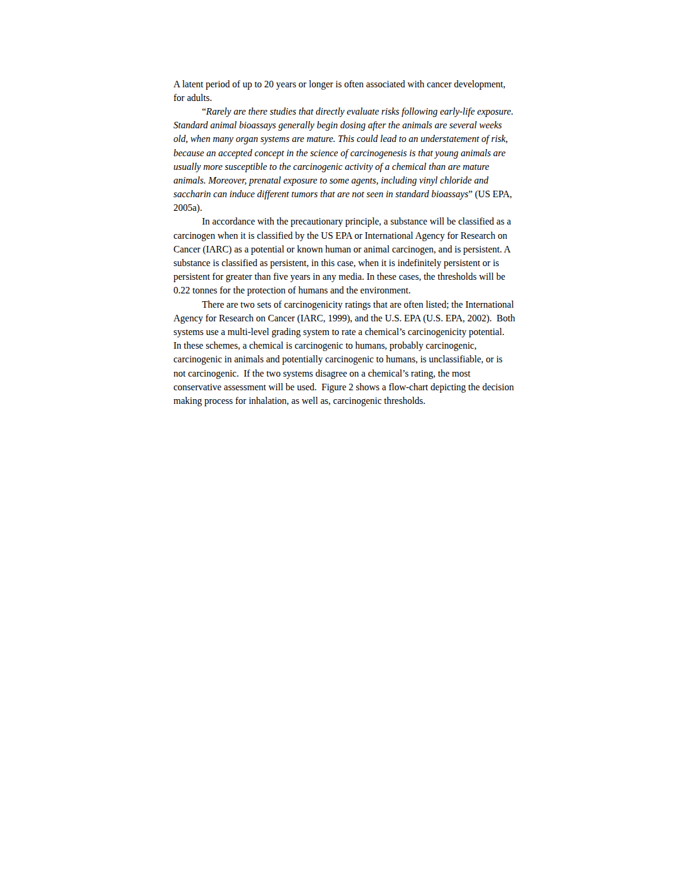A latent period of up to 20 years or longer is often associated with cancer development, for adults.
“Rarely are there studies that directly evaluate risks following early-life exposure. Standard animal bioassays generally begin dosing after the animals are several weeks old, when many organ systems are mature. This could lead to an understatement of risk, because an accepted concept in the science of carcinogenesis is that young animals are usually more susceptible to the carcinogenic activity of a chemical than are mature animals. Moreover, prenatal exposure to some agents, including vinyl chloride and saccharin can induce different tumors that are not seen in standard bioassays” (US EPA, 2005a).
In accordance with the precautionary principle, a substance will be classified as a carcinogen when it is classified by the US EPA or International Agency for Research on Cancer (IARC) as a potential or known human or animal carcinogen, and is persistent. A substance is classified as persistent, in this case, when it is indefinitely persistent or is persistent for greater than five years in any media. In these cases, the thresholds will be 0.22 tonnes for the protection of humans and the environment.
There are two sets of carcinogenicity ratings that are often listed; the International Agency for Research on Cancer (IARC, 1999), and the U.S. EPA (U.S. EPA, 2002). Both systems use a multi-level grading system to rate a chemical’s carcinogenicity potential. In these schemes, a chemical is carcinogenic to humans, probably carcinogenic, carcinogenic in animals and potentially carcinogenic to humans, is unclassifiable, or is not carcinogenic. If the two systems disagree on a chemical’s rating, the most conservative assessment will be used. Figure 2 shows a flow-chart depicting the decision making process for inhalation, as well as, carcinogenic thresholds.